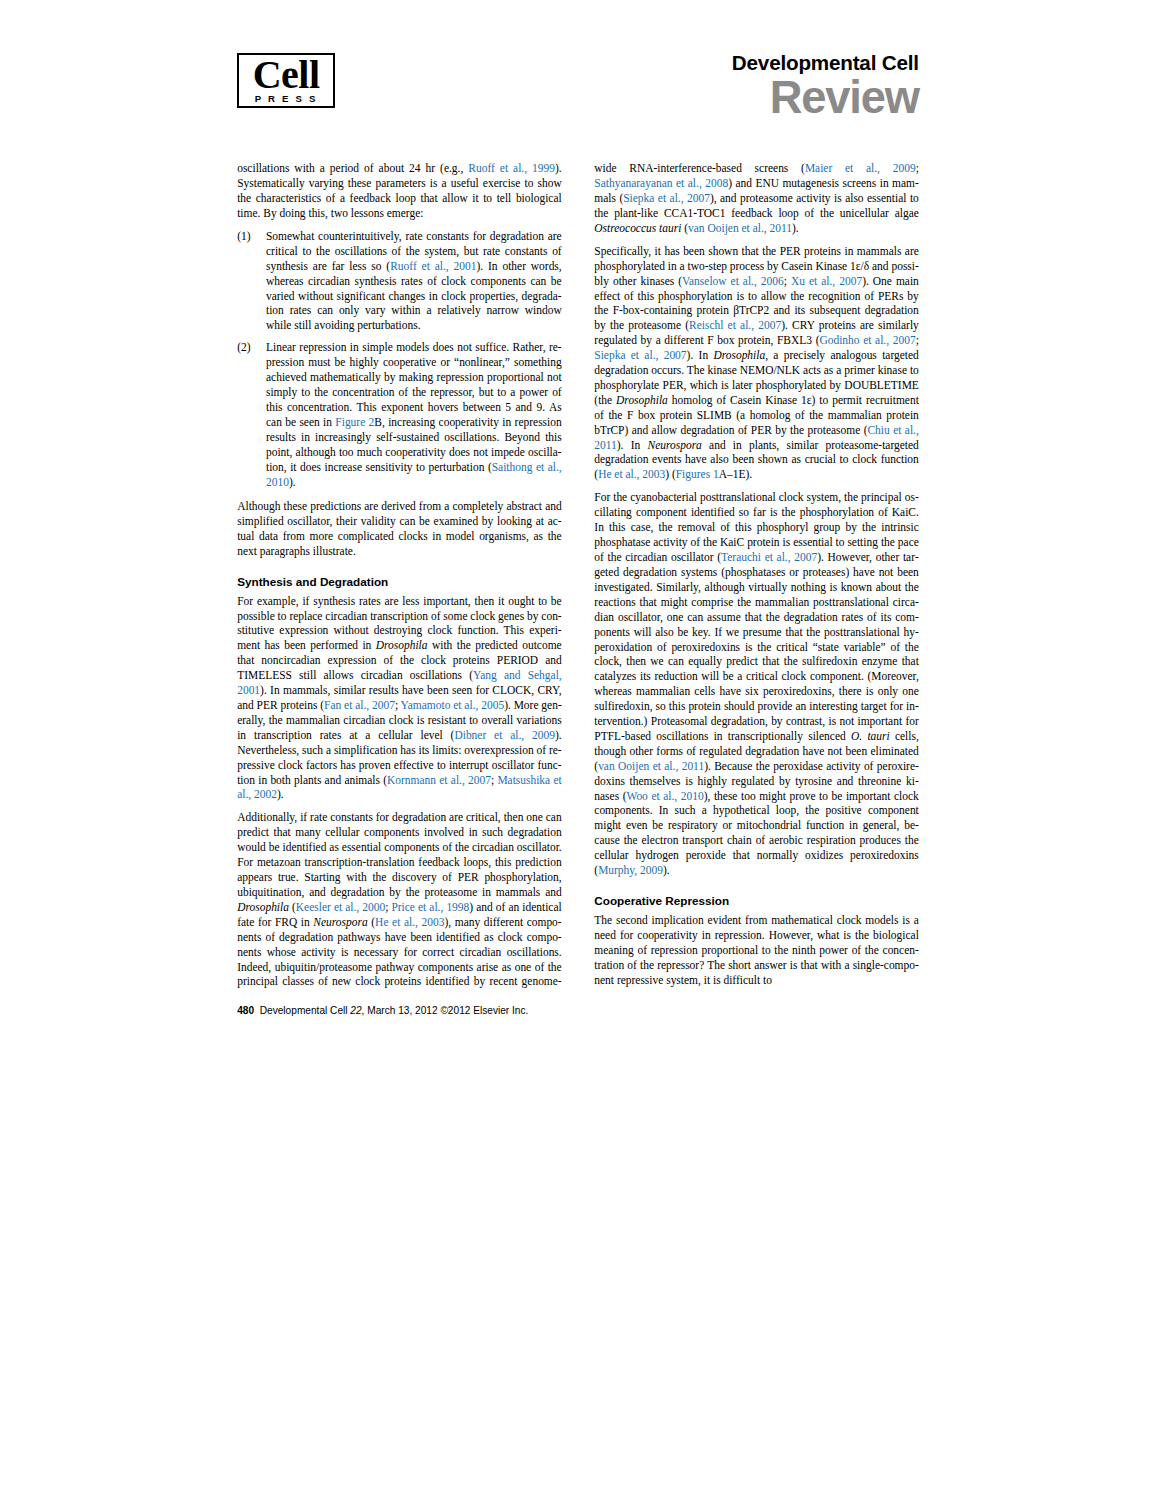Cell P R E S S
Developmental Cell
Review
oscillations with a period of about 24 hr (e.g., Ruoff et al., 1999). Systematically varying these parameters is a useful exercise to show the characteristics of a feedback loop that allow it to tell biological time. By doing this, two lessons emerge:
Somewhat counterintuitively, rate constants for degradation are critical to the oscillations of the system, but rate constants of synthesis are far less so (Ruoff et al., 2001). In other words, whereas circadian synthesis rates of clock components can be varied without significant changes in clock properties, degradation rates can only vary within a relatively narrow window while still avoiding perturbations.
Linear repression in simple models does not suffice. Rather, repression must be highly cooperative or “nonlinear,” something achieved mathematically by making repression proportional not simply to the concentration of the repressor, but to a power of this concentration. This exponent hovers between 5 and 9. As can be seen in Figure 2 B, increasing cooperativity in repression results in increasingly self-sustained oscillations. Beyond this point, although too much cooperativity does not impede oscillation, it does increase sensitivity to perturbation (Saithong et al., 2010).
Although these predictions are derived from a completely abstract and simplified oscillator, their validity can be examined by looking at actual data from more complicated clocks in model organisms, as the next paragraphs illustrate.
Synthesis and Degradation
For example, if synthesis rates are less important, then it ought to be possible to replace circadian transcription of some clock genes by constitutive expression without destroying clock function. This experiment has been performed in Drosophila with the predicted outcome that noncircadian expression of the clock proteins PERIOD and TIMELESS still allows circadian oscillations (Yang and Sehgal, 2001). In mammals, similar results have been seen for CLOCK, CRY, and PER proteins (Fan et al., 2007; Yamamoto et al., 2005). More generally, the mammalian circadian clock is resistant to overall variations in transcription rates at a cellular level (Dibner et al., 2009). Nevertheless, such a simplification has its limits: overexpression of repressive clock factors has proven effective to interrupt oscillator function in both plants and animals (Kornmann et al., 2007; Matsushika et al., 2002).
Additionally, if rate constants for degradation are critical, then one can predict that many cellular components involved in such degradation would be identified as essential components of the circadian oscillator. For metazoan transcription-translation feedback loops, this prediction appears true. Starting with the discovery of PER phosphorylation, ubiquitination, and degradation by the proteasome in mammals and Drosophila (Keesler et al., 2000; Price et al., 1998) and of an identical fate for FRQ in Neurospora (He et al., 2003), many different components of degradation pathways have been identified as clock components whose activity is necessary for correct circadian oscillations. Indeed, ubiquitin/proteasome pathway components arise as one of the principal classes of new clock proteins identified by recent genome-wide RNA-interference-based screens (Maier et al., 2009; Sathyanarayanan et al., 2008) and ENU mutagenesis screens in mammals (Siepka et al., 2007), and proteasome activity is also essential to the plant-like CCA1-TOC1 feedback loop of the unicellular algae Ostreococcus tauri (van Ooijen et al., 2011).
Specifically, it has been shown that the PER proteins in mammals are phosphorylated in a two-step process by Casein Kinase 1ε/δ and possibly other kinases (Vanselow et al., 2006; Xu et al., 2007). One main effect of this phosphorylation is to allow the recognition of PERs by the F-box-containing protein βTrCP2 and its subsequent degradation by the proteasome (Reischl et al., 2007). CRY proteins are similarly regulated by a different F box protein, FBXL3 (Godinho et al., 2007; Siepka et al., 2007). In Drosophila, a precisely analogous targeted degradation occurs. The kinase NEMO/NLK acts as a primer kinase to phosphorylate PER, which is later phosphorylated by DOUBLETIME (the Drosophila homolog of Casein Kinase 1ε) to permit recruitment of the F box protein SLIMB (a homolog of the mammalian protein bTrCP) and allow degradation of PER by the proteasome (Chiu et al., 2011). In Neurospora and in plants, similar proteasome-targeted degradation events have also been shown as crucial to clock function (He et al., 2003) (Figures 1 A–1E).
For the cyanobacterial posttranslational clock system, the principal oscillating component identified so far is the phosphorylation of KaiC. In this case, the removal of this phosphoryl group by the intrinsic phosphatase activity of the KaiC protein is essential to setting the pace of the circadian oscillator (Terauchi et al., 2007). However, other targeted degradation systems (phosphatases or proteases) have not been investigated. Similarly, although virtually nothing is known about the reactions that might comprise the mammalian posttranslational circadian oscillator, one can assume that the degradation rates of its components will also be key. If we presume that the posttranslational hyperoxidation of peroxiredoxins is the critical “state variable” of the clock, then we can equally predict that the sulfiredoxin enzyme that catalyzes its reduction will be a critical clock component. (Moreover, whereas mammalian cells have six peroxiredoxins, there is only one sulfiredoxin, so this protein should provide an interesting target for intervention.) Proteasomal degradation, by contrast, is not important for PTFL-based oscillations in transcriptionally silenced O. tauri cells, though other forms of regulated degradation have not been eliminated (van Ooijen et al., 2011). Because the peroxidase activity of peroxiredoxins themselves is highly regulated by tyrosine and threonine kinases (Woo et al., 2010), these too might prove to be important clock components. In such a hypothetical loop, the positive component might even be respiratory or mitochondrial function in general, because the electron transport chain of aerobic respiration produces the cellular hydrogen peroxide that normally oxidizes peroxiredoxins (Murphy, 2009).
Cooperative Repression
The second implication evident from mathematical clock models is a need for cooperativity in repression. However, what is the biological meaning of repression proportional to the ninth power of the concentration of the repressor? The short answer is that with a single-component repressive system, it is difficult to
480 Developmental Cell 22, March 13, 2012 ©2012 Elsevier Inc.